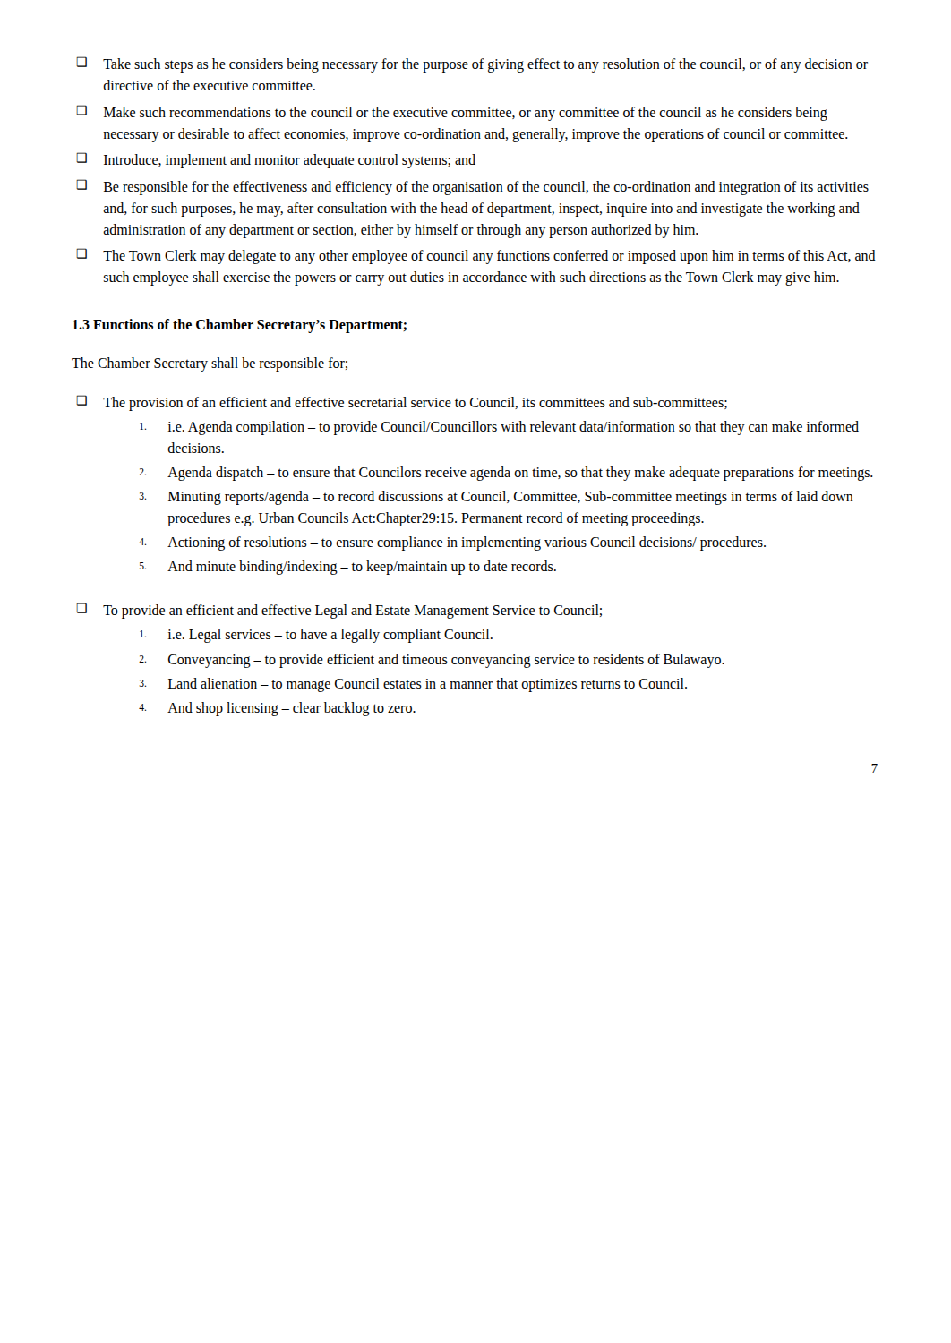Take such steps as he considers being necessary for the purpose of giving effect to any resolution of the council, or of any decision or directive of the executive committee.
Make such recommendations to the council or the executive committee, or any committee of the council as he considers being necessary or desirable to affect economies, improve co-ordination and, generally, improve the operations of council or committee.
Introduce, implement and monitor adequate control systems; and
Be responsible for the effectiveness and efficiency of the organisation of the council, the co-ordination and integration of its activities and, for such purposes, he may, after consultation with the head of department, inspect, inquire into and investigate the working and administration of any department or section, either by himself or through any person authorized by him.
The Town Clerk may delegate to any other employee of council any functions conferred or imposed upon him in terms of this Act, and such employee shall exercise the powers or carry out duties in accordance with such directions as the Town Clerk may give him.
1.3 Functions of the Chamber Secretary’s Department;
The Chamber Secretary shall be responsible for;
The provision of an efficient and effective secretarial service to Council, its committees and sub-committees;
i.e. Agenda compilation – to provide Council/Councillors with relevant data/information so that they can make informed decisions.
Agenda dispatch – to ensure that Councilors receive agenda on time, so that they make adequate preparations for meetings.
Minuting reports/agenda – to record discussions at Council, Committee, Sub-committee meetings in terms of laid down procedures e.g. Urban Councils Act:Chapter29:15. Permanent record of meeting proceedings.
Actioning of resolutions – to ensure compliance in implementing various Council decisions/ procedures.
And minute binding/indexing – to keep/maintain up to date records.
To provide an efficient and effective Legal and Estate Management Service to Council;
i.e. Legal services – to have a legally compliant Council.
Conveyancing – to provide efficient and timeous conveyancing service to residents of Bulawayo.
Land alienation – to manage Council estates in a manner that optimizes returns to Council.
And shop licensing – clear backlog to zero.
7